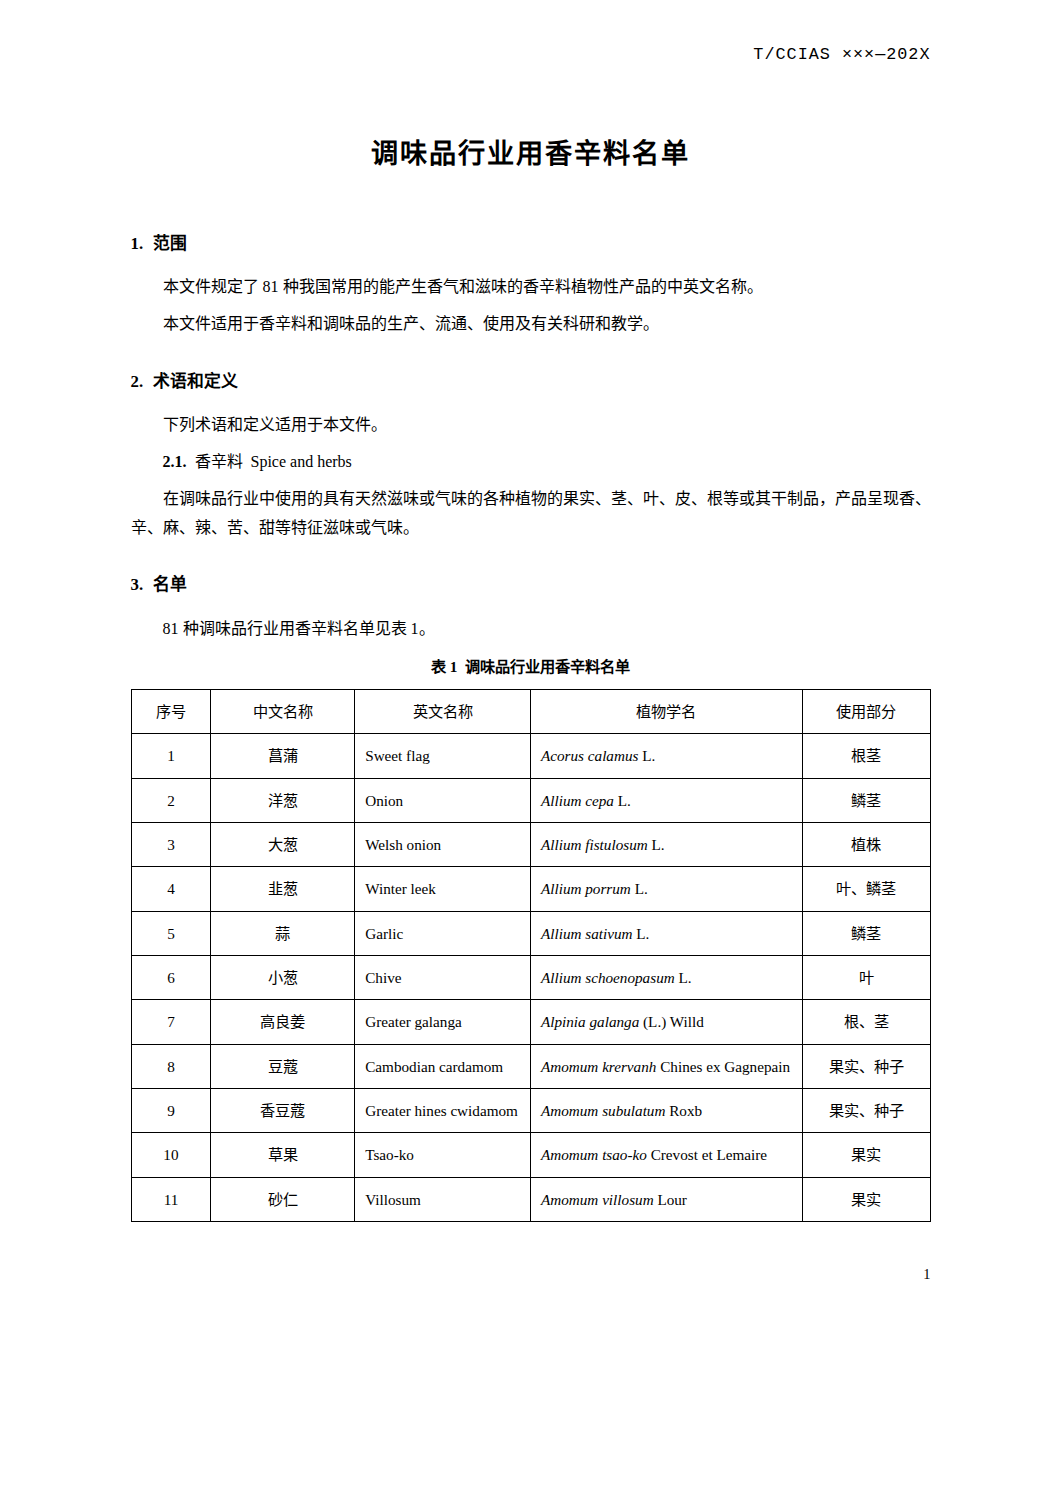T/CCIAS ×××—202X
调味品行业用香辛料名单
1. 范围
本文件规定了 81 种我国常用的能产生香气和滋味的香辛料植物性产品的中英文名称。
本文件适用于香辛料和调味品的生产、流通、使用及有关科研和教学。
2. 术语和定义
下列术语和定义适用于本文件。
2.1. 香辛料 Spice and herbs
在调味品行业中使用的具有天然滋味或气味的各种植物的果实、茎、叶、皮、根等或其干制品，产品呈现香、辛、麻、辣、苦、甜等特征滋味或气味。
3. 名单
81 种调味品行业用香辛料名单见表 1。
表 1 调味品行业用香辛料名单
| 序号 | 中文名称 | 英文名称 | 植物学名 | 使用部分 |
| --- | --- | --- | --- | --- |
| 1 | 菖蒲 | Sweet flag | Acorus calamus L. | 根茎 |
| 2 | 洋葱 | Onion | Allium cepa L. | 鳞茎 |
| 3 | 大葱 | Welsh onion | Allium fistulosum L. | 植株 |
| 4 | 韭葱 | Winter leek | Allium porrum L. | 叶、鳞茎 |
| 5 | 蒜 | Garlic | Allium sativum L. | 鳞茎 |
| 6 | 小葱 | Chive | Allium schoenopasum L. | 叶 |
| 7 | 高良姜 | Greater galanga | Alpinia galanga (L.) Willd | 根、茎 |
| 8 | 豆蔻 | Cambodian cardamom | Amomum krervanh Chines ex Gagnepain | 果实、种子 |
| 9 | 香豆蔻 | Greater hines cwidamom | Amomum subulatum Roxb | 果实、种子 |
| 10 | 草果 | Tsao-ko | Amomum tsao-ko Crevost et Lemaire | 果实 |
| 11 | 砂仁 | Villosum | Amomum villosum Lour | 果实 |
1